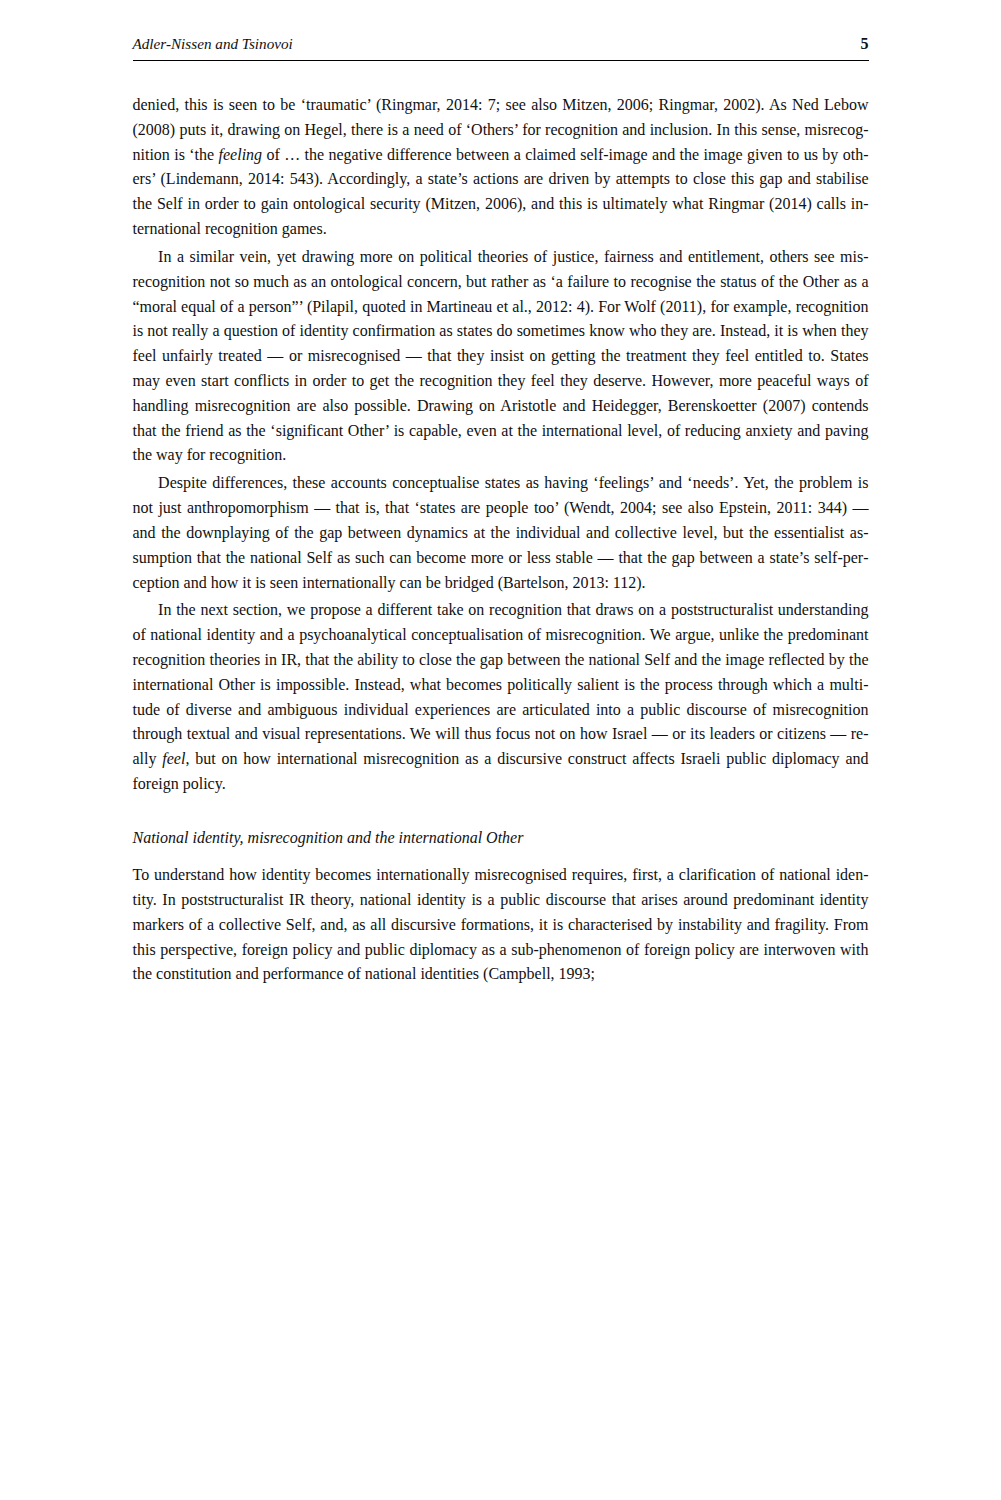Adler-Nissen and Tsinovoi 5
denied, this is seen to be ‘traumatic’ (Ringmar, 2014: 7; see also Mitzen, 2006; Ringmar, 2002). As Ned Lebow (2008) puts it, drawing on Hegel, there is a need of ‘Others’ for recognition and inclusion. In this sense, misrecognition is ‘the feeling of … the negative difference between a claimed self-image and the image given to us by others’ (Lindemann, 2014: 543). Accordingly, a state’s actions are driven by attempts to close this gap and stabilise the Self in order to gain ontological security (Mitzen, 2006), and this is ultimately what Ringmar (2014) calls international recognition games.
In a similar vein, yet drawing more on political theories of justice, fairness and entitlement, others see misrecognition not so much as an ontological concern, but rather as ‘a failure to recognise the status of the Other as a “moral equal of a person”’ (Pilapil, quoted in Martineau et al., 2012: 4). For Wolf (2011), for example, recognition is not really a question of identity confirmation as states do sometimes know who they are. Instead, it is when they feel unfairly treated — or misrecognised — that they insist on getting the treatment they feel entitled to. States may even start conflicts in order to get the recognition they feel they deserve. However, more peaceful ways of handling misrecognition are also possible. Drawing on Aristotle and Heidegger, Berenskoetter (2007) contends that the friend as the ‘significant Other’ is capable, even at the international level, of reducing anxiety and paving the way for recognition.
Despite differences, these accounts conceptualise states as having ‘feelings’ and ‘needs’. Yet, the problem is not just anthropomorphism — that is, that ‘states are people too’ (Wendt, 2004; see also Epstein, 2011: 344) — and the downplaying of the gap between dynamics at the individual and collective level, but the essentialist assumption that the national Self as such can become more or less stable — that the gap between a state’s self-perception and how it is seen internationally can be bridged (Bartelson, 2013: 112).
In the next section, we propose a different take on recognition that draws on a poststructuralist understanding of national identity and a psychoanalytical conceptualisation of misrecognition. We argue, unlike the predominant recognition theories in IR, that the ability to close the gap between the national Self and the image reflected by the international Other is impossible. Instead, what becomes politically salient is the process through which a multitude of diverse and ambiguous individual experiences are articulated into a public discourse of misrecognition through textual and visual representations. We will thus focus not on how Israel — or its leaders or citizens — really feel, but on how international misrecognition as a discursive construct affects Israeli public diplomacy and foreign policy.
National identity, misrecognition and the international Other
To understand how identity becomes internationally misrecognised requires, first, a clarification of national identity. In poststructuralist IR theory, national identity is a public discourse that arises around predominant identity markers of a collective Self, and, as all discursive formations, it is characterised by instability and fragility. From this perspective, foreign policy and public diplomacy as a sub-phenomenon of foreign policy are interwoven with the constitution and performance of national identities (Campbell, 1993;